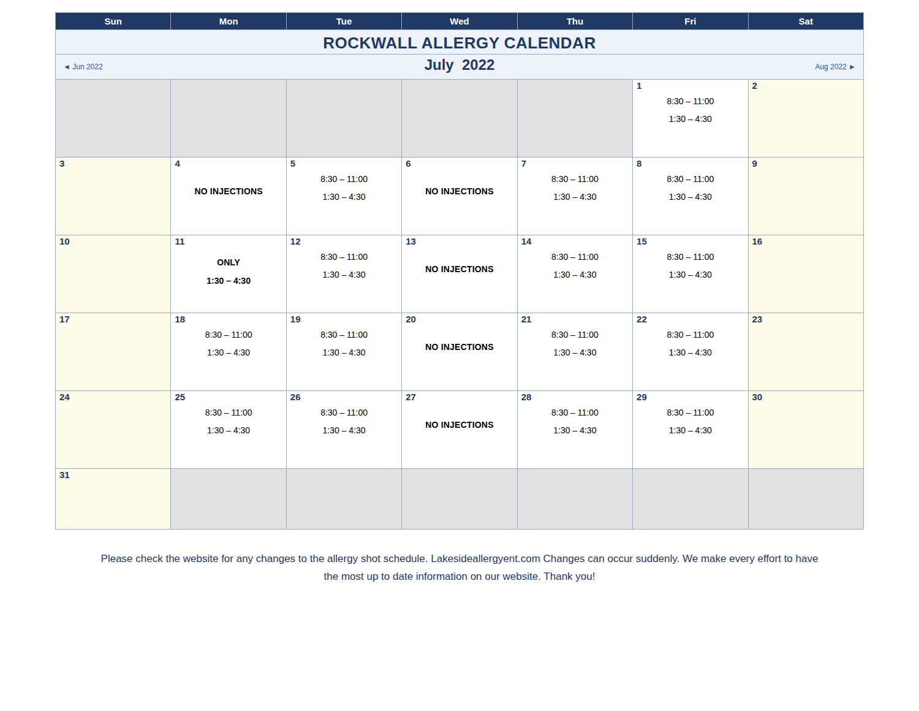| ROCKWALL ALLERGY CALENDAR |
| ◄ Jun 2022 July 2022 Aug 2022 ► |
| Sun | Mon | Tue | Wed | Thu | Fri | Sat |
| | | | | | 1 8:30 – 11:00 1:30 – 4:30 | 2 |
| 3 | 4 NO INJECTIONS | 5 8:30 – 11:00 1:30 – 4:30 | 6 NO INJECTIONS | 7 8:30 – 11:00 1:30 – 4:30 | 8 8:30 – 11:00 1:30 – 4:30 | 9 |
| 10 | 11 ONLY 1:30 – 4:30 | 12 8:30 – 11:00 1:30 – 4:30 | 13 NO INJECTIONS | 14 8:30 – 11:00 1:30 – 4:30 | 15 8:30 – 11:00 1:30 – 4:30 | 16 |
| 17 | 18 8:30 – 11:00 1:30 – 4:30 | 19 8:30 – 11:00 1:30 – 4:30 | 20 NO INJECTIONS | 21 8:30 – 11:00 1:30 – 4:30 | 22 8:30 – 11:00 1:30 – 4:30 | 23 |
| 24 | 25 8:30 – 11:00 1:30 – 4:30 | 26 8:30 – 11:00 1:30 – 4:30 | 27 NO INJECTIONS | 28 8:30 – 11:00 1:30 – 4:30 | 29 8:30 – 11:00 1:30 – 4:30 | 30 |
| 31 | | | | | | |
Please check the website for any changes to the allergy shot schedule. Lakesideallergyent.com Changes can occur suddenly. We make every effort to have the most up to date information on our website. Thank you!